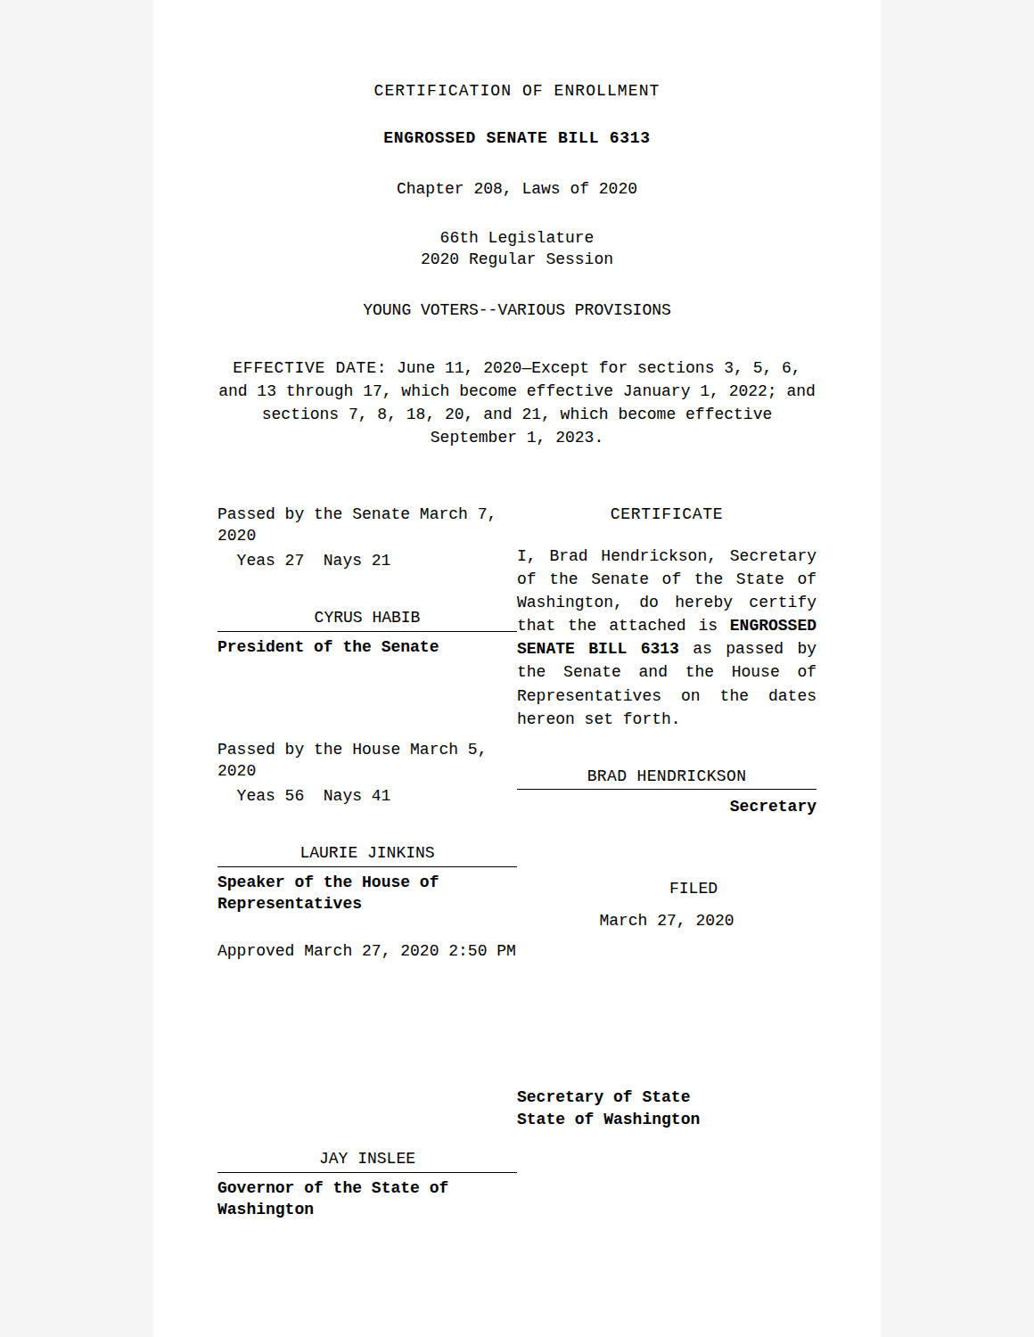CERTIFICATION OF ENROLLMENT
ENGROSSED SENATE BILL 6313
Chapter 208, Laws of 2020
66th Legislature
2020 Regular Session
YOUNG VOTERS--VARIOUS PROVISIONS
EFFECTIVE DATE: June 11, 2020—Except for sections 3, 5, 6, and 13 through 17, which become effective January 1, 2022; and sections 7, 8, 18, 20, and 21, which become effective September 1, 2023.
| Passed by the Senate March 7, 2020 Yeas 27 Nays 21 CYRUS HABIB President of the Senate Passed by the House March 5, 2020 Yeas 56 Nays 41 LAURIE JINKINS Speaker of the House of Representatives Approved March 27, 2020 2:50 PM JAY INSLEE Governor of the State of Washington | CERTIFICATE I, Brad Hendrickson, Secretary of the Senate of the State of Washington, do hereby certify that the attached is ENGROSSED SENATE BILL 6313 as passed by the Senate and the House of Representatives on the dates hereon set forth. BRAD HENDRICKSON Secretary FILED March 27, 2020 Secretary of State State of Washington |